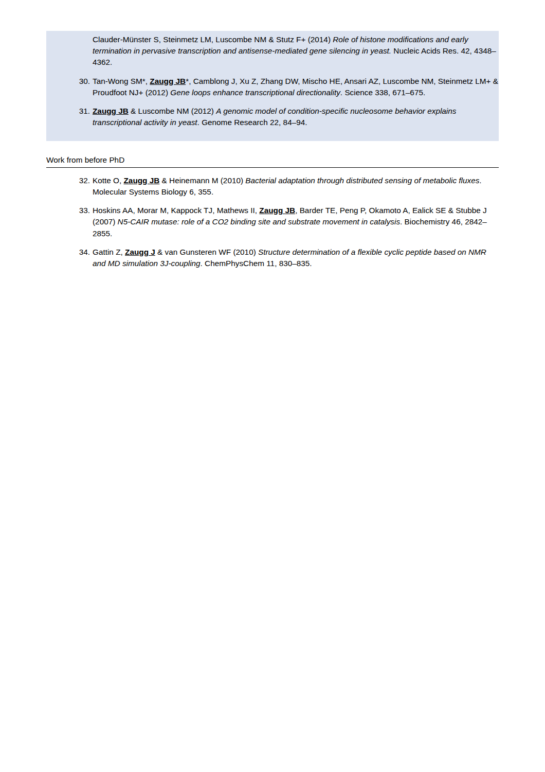Clauder-Münster S, Steinmetz LM, Luscombe NM & Stutz F+ (2014) Role of histone modifications and early termination in pervasive transcription and antisense-mediated gene silencing in yeast. Nucleic Acids Res. 42, 4348–4362.
30. Tan-Wong SM*, Zaugg JB*, Camblong J, Xu Z, Zhang DW, Mischo HE, Ansari AZ, Luscombe NM, Steinmetz LM+ & Proudfoot NJ+ (2012) Gene loops enhance transcriptional directionality. Science 338, 671–675.
31. Zaugg JB & Luscombe NM (2012) A genomic model of condition-specific nucleosome behavior explains transcriptional activity in yeast. Genome Research 22, 84–94.
Work from before PhD
32. Kotte O, Zaugg JB & Heinemann M (2010) Bacterial adaptation through distributed sensing of metabolic fluxes. Molecular Systems Biology 6, 355.
33. Hoskins AA, Morar M, Kappock TJ, Mathews II, Zaugg JB, Barder TE, Peng P, Okamoto A, Ealick SE & Stubbe J (2007) N5-CAIR mutase: role of a CO2 binding site and substrate movement in catalysis. Biochemistry 46, 2842–2855.
34. Gattin Z, Zaugg J & van Gunsteren WF (2010) Structure determination of a flexible cyclic peptide based on NMR and MD simulation 3J-coupling. ChemPhysChem 11, 830–835.